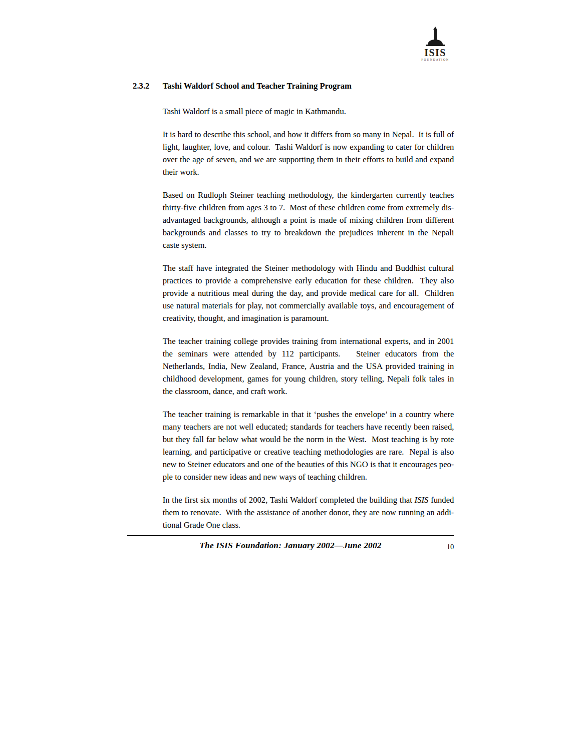ISIS FOUNDATION
2.3.2 Tashi Waldorf School and Teacher Training Program
Tashi Waldorf is a small piece of magic in Kathmandu.
It is hard to describe this school, and how it differs from so many in Nepal. It is full of light, laughter, love, and colour. Tashi Waldorf is now expanding to cater for children over the age of seven, and we are supporting them in their efforts to build and expand their work.
Based on Rudloph Steiner teaching methodology, the kindergarten currently teaches thirty-five children from ages 3 to 7. Most of these children come from extremely disadvantaged backgrounds, although a point is made of mixing children from different backgrounds and classes to try to breakdown the prejudices inherent in the Nepali caste system.
The staff have integrated the Steiner methodology with Hindu and Buddhist cultural practices to provide a comprehensive early education for these children. They also provide a nutritious meal during the day, and provide medical care for all. Children use natural materials for play, not commercially available toys, and encouragement of creativity, thought, and imagination is paramount.
The teacher training college provides training from international experts, and in 2001 the seminars were attended by 112 participants. Steiner educators from the Netherlands, India, New Zealand, France, Austria and the USA provided training in childhood development, games for young children, story telling, Nepali folk tales in the classroom, dance, and craft work.
The teacher training is remarkable in that it ‘pushes the envelope’ in a country where many teachers are not well educated; standards for teachers have recently been raised, but they fall far below what would be the norm in the West. Most teaching is by rote learning, and participative or creative teaching methodologies are rare. Nepal is also new to Steiner educators and one of the beauties of this NGO is that it encourages people to consider new ideas and new ways of teaching children.
In the first six months of 2002, Tashi Waldorf completed the building that ISIS funded them to renovate. With the assistance of another donor, they are now running an additional Grade One class.
The ISIS Foundation: January 2002—June 2002 10